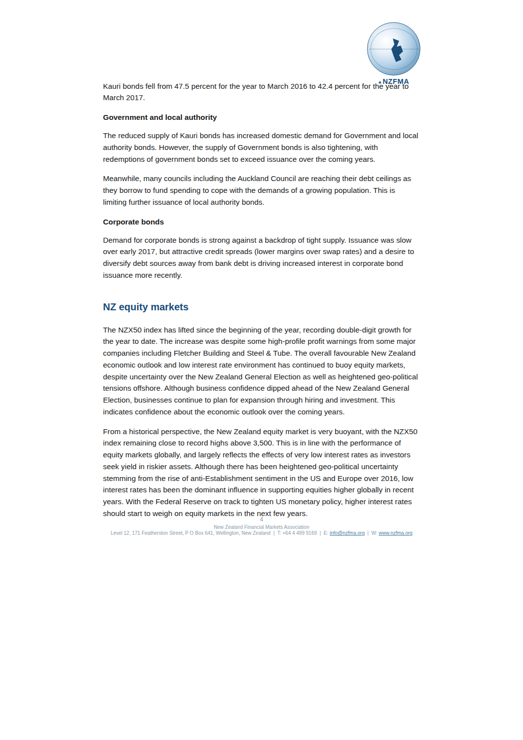NZFMA
Kauri bonds fell from 47.5 percent for the year to March 2016 to 42.4 percent for the year to March 2017.
Government and local authority
The reduced supply of Kauri bonds has increased domestic demand for Government and local authority bonds. However, the supply of Government bonds is also tightening, with redemptions of government bonds set to exceed issuance over the coming years.
Meanwhile, many councils including the Auckland Council are reaching their debt ceilings as they borrow to fund spending to cope with the demands of a growing population. This is limiting further issuance of local authority bonds.
Corporate bonds
Demand for corporate bonds is strong against a backdrop of tight supply. Issuance was slow over early 2017, but attractive credit spreads (lower margins over swap rates) and a desire to diversify debt sources away from bank debt is driving increased interest in corporate bond issuance more recently.
NZ equity markets
The NZX50 index has lifted since the beginning of the year, recording double-digit growth for the year to date. The increase was despite some high-profile profit warnings from some major companies including Fletcher Building and Steel & Tube. The overall favourable New Zealand economic outlook and low interest rate environment has continued to buoy equity markets, despite uncertainty over the New Zealand General Election as well as heightened geo-political tensions offshore. Although business confidence dipped ahead of the New Zealand General Election, businesses continue to plan for expansion through hiring and investment. This indicates confidence about the economic outlook over the coming years.
From a historical perspective, the New Zealand equity market is very buoyant, with the NZX50 index remaining close to record highs above 3,500. This is in line with the performance of equity markets globally, and largely reflects the effects of very low interest rates as investors seek yield in riskier assets. Although there has been heightened geo-political uncertainty stemming from the rise of anti-Establishment sentiment in the US and Europe over 2016, low interest rates has been the dominant influence in supporting equities higher globally in recent years. With the Federal Reserve on track to tighten US monetary policy, higher interest rates should start to weigh on equity markets in the next few years.
4
New Zealand Financial Markets Association
Level 12, 171 Featherston Street, P O Box 641, Wellington, New Zealand | T: +64 4 499 9169 | E: info@nzfma.org | W: www.nzfma.org